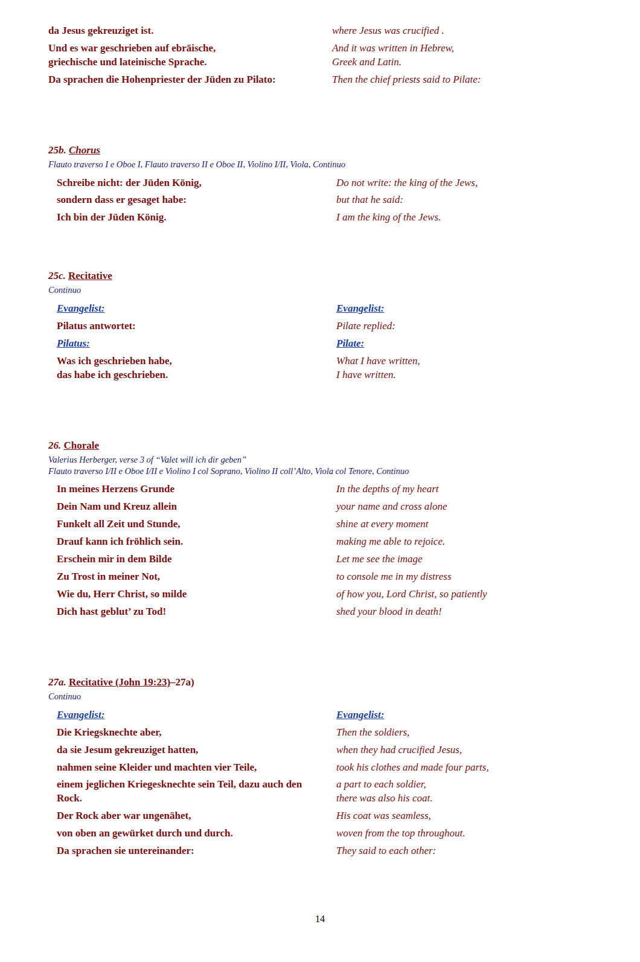da Jesus gekreuziget ist.
where Jesus was crucified .
Und es war geschrieben auf ebräische,
griechische und lateinische Sprache.
And it was written in Hebrew,
Greek and Latin.
Da sprachen die Hohenpriester der Jüden zu Pilato:
Then the chief priests said to Pilate:
25b. Chorus
Flauto traverso I e Oboe I, Flauto traverso II e Oboe II, Violino I/II, Viola, Continuo
Schreibe nicht: der Jüden König,
Do not write: the king of the Jews,
sondern dass er gesaget habe:
but that he said:
Ich bin der Jüden König.
I am the king of the Jews.
25c. Recitative
Continuo
Evangelist:
Evangelist:
Pilatus antwortet:
Pilate replied:
Pilatus:
Pilate:
Was ich geschrieben habe,
das habe ich geschrieben.
What I have written,
I have written.
26. Chorale
Valerius Herberger, verse 3 of “Valet will ich dir geben”
Flauto traverso I/II e Oboe I/II e Violino I col Soprano, Violino II coll’Alto, Viola col Tenore, Continuo
In meines Herzens Grunde
In the depths of my heart
Dein Nam und Kreuz allein
your name and cross alone
Funkelt all Zeit und Stunde,
shine at every moment
Drauf kann ich fröhlich sein.
making me able to rejoice.
Erschein mir in dem Bilde
Let me see the image
Zu Trost in meiner Not,
to console me in my distress
Wie du, Herr Christ, so milde
of how you, Lord Christ, so patiently
Dich hast geblut’ zu Tod!
shed your blood in death!
27a. Recitative (John 19:23)–27a)
Continuo
Evangelist:
Evangelist:
Die Kriegsknechte aber,
Then the soldiers,
da sie Jesum gekreuziget hatten,
when they had crucified Jesus,
nahmen seine Kleider und machten vier Teile,
took his clothes and made four parts,
einem jeglichen Kriegesknechte sein Teil, dazu auch den Rock.
a part to each soldier,
there was also his coat.
Der Rock aber war ungenähet,
His coat was seamless,
von oben an gewürket durch und durch.
woven from the top throughout.
Da sprachen sie untereinander:
They said to each other:
14